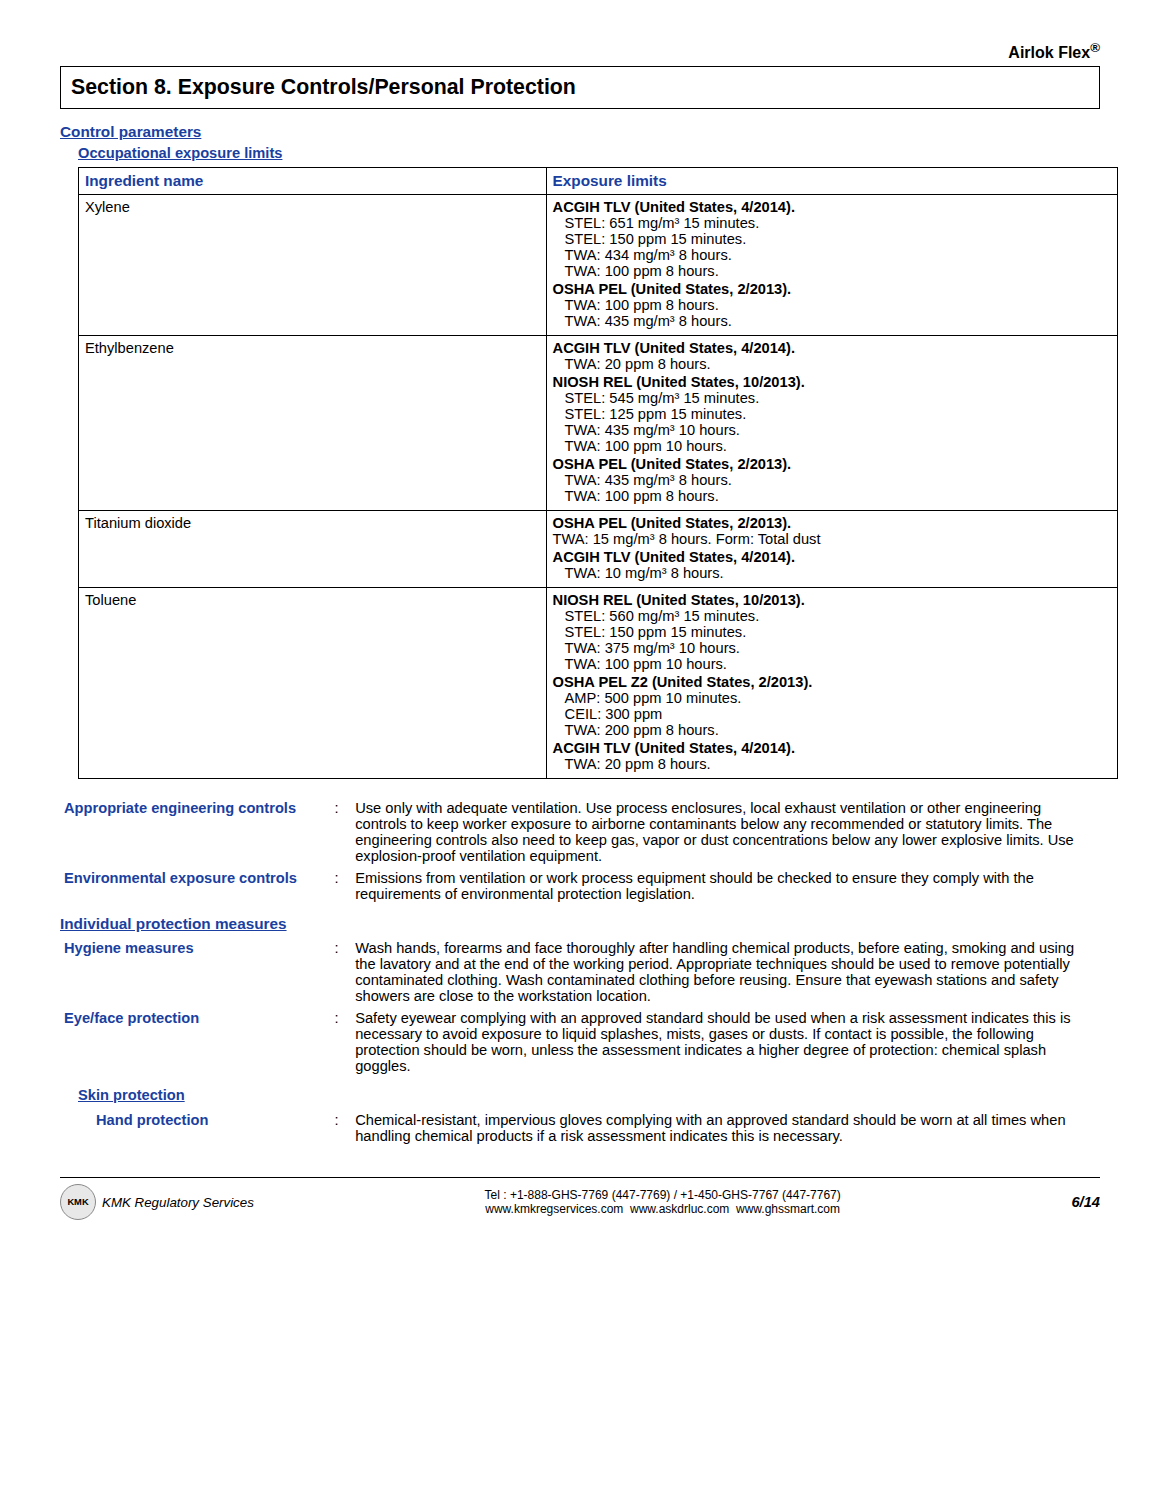Airlok Flex®
Section 8. Exposure Controls/Personal Protection
Control parameters
Occupational exposure limits
| Ingredient name | Exposure limits |
| --- | --- |
| Xylene | ACGIH TLV (United States, 4/2014). STEL: 651 mg/m³ 15 minutes. STEL: 150 ppm 15 minutes. TWA: 434 mg/m³ 8 hours. TWA: 100 ppm 8 hours. OSHA PEL (United States, 2/2013). TWA: 100 ppm 8 hours. TWA: 435 mg/m³ 8 hours. |
| Ethylbenzene | ACGIH TLV (United States, 4/2014). TWA: 20 ppm 8 hours. NIOSH REL (United States, 10/2013). STEL: 545 mg/m³ 15 minutes. STEL: 125 ppm 15 minutes. TWA: 435 mg/m³ 10 hours. TWA: 100 ppm 10 hours. OSHA PEL (United States, 2/2013). TWA: 435 mg/m³ 8 hours. TWA: 100 ppm 8 hours. |
| Titanium dioxide | OSHA PEL (United States, 2/2013). TWA: 15 mg/m³ 8 hours. Form: Total dust ACGIH TLV (United States, 4/2014). TWA: 10 mg/m³ 8 hours. |
| Toluene | NIOSH REL (United States, 10/2013). STEL: 560 mg/m³ 15 minutes. STEL: 150 ppm 15 minutes. TWA: 375 mg/m³ 10 hours. TWA: 100 ppm 10 hours. OSHA PEL Z2 (United States, 2/2013). AMP: 500 ppm 10 minutes. CEIL: 300 ppm TWA: 200 ppm 8 hours. ACGIH TLV (United States, 4/2014). TWA: 20 ppm 8 hours. |
| Appropriate engineering controls | : | Use only with adequate ventilation. Use process enclosures, local exhaust ventilation or other engineering controls to keep worker exposure to airborne contaminants below any recommended or statutory limits. The engineering controls also need to keep gas, vapor or dust concentrations below any lower explosive limits. Use explosion-proof ventilation equipment. |
| Environmental exposure controls | : | Emissions from ventilation or work process equipment should be checked to ensure they comply with the requirements of environmental protection legislation. |
Individual protection measures
| Hygiene measures | : | Wash hands, forearms and face thoroughly after handling chemical products, before eating, smoking and using the lavatory and at the end of the working period. Appropriate techniques should be used to remove potentially contaminated clothing. Wash contaminated clothing before reusing. Ensure that eyewash stations and safety showers are close to the workstation location. |
| Eye/face protection | : | Safety eyewear complying with an approved standard should be used when a risk assessment indicates this is necessary to avoid exposure to liquid splashes, mists, gases or dusts. If contact is possible, the following protection should be worn, unless the assessment indicates a higher degree of protection: chemical splash goggles. |
Skin protection
| Hand protection | : | Chemical-resistant, impervious gloves complying with an approved standard should be worn at all times when handling chemical products if a risk assessment indicates this is necessary. |
KMK
KMK Regulatory Services
Tel : +1-888-GHS-7769 (447-7769) / +1-450-GHS-7767 (447-7767)
www.kmkregservices.com www.askdrluc.com www.ghssmart.com
6/14